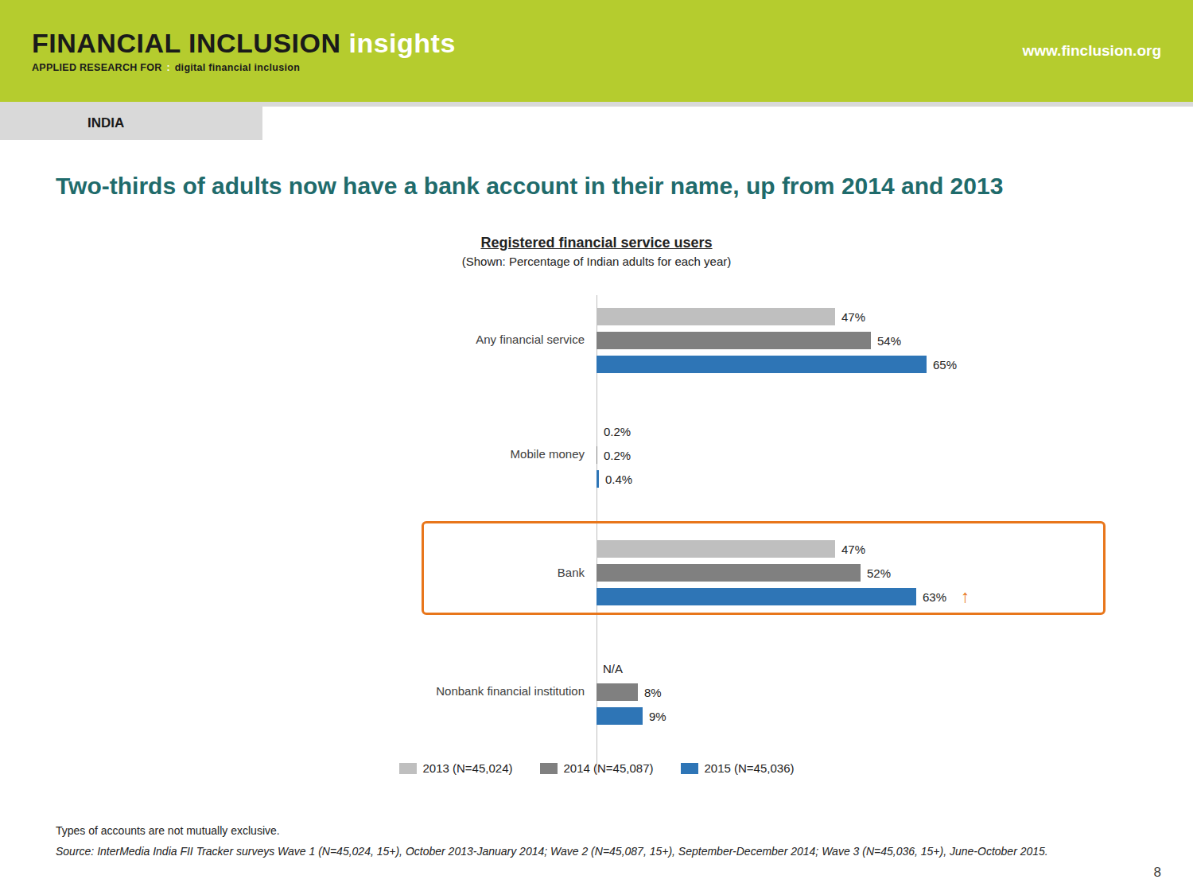FINANCIAL INCLUSION insights
APPLIED RESEARCH FOR : digital financial inclusion
www.finclusion.org
INDIA
Two-thirds of adults now have a bank account in their name, up from 2014 and 2013
Registered financial service users
(Shown: Percentage of Indian adults for each year)
Any financial service
47%
54%
65%
Mobile money
0.2%
0.2%
0.4%
Bank
47%
52%
63%↑
Nonbank financial institution
N/A
8%
9%
2013 (N=45,024)
2014 (N=45,087)
2015 (N=45,036)
Types of accounts are not mutually exclusive.
Source: InterMedia India FII Tracker surveys Wave 1 (N=45,024, 15+), October 2013-January 2014; Wave 2 (N=45,087, 15+), September-December 2014; Wave 3 (N=45,036, 15+), June-October 2015.
8